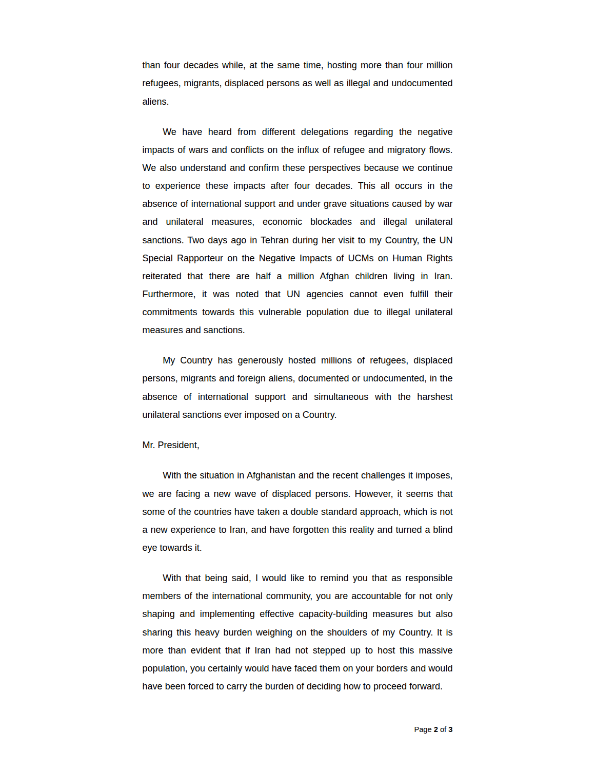than four decades while, at the same time, hosting more than four million refugees, migrants, displaced persons as well as illegal and undocumented aliens.
We have heard from different delegations regarding the negative impacts of wars and conflicts on the influx of refugee and migratory flows. We also understand and confirm these perspectives because we continue to experience these impacts after four decades. This all occurs in the absence of international support and under grave situations caused by war and unilateral measures, economic blockades and illegal unilateral sanctions. Two days ago in Tehran during her visit to my Country, the UN Special Rapporteur on the Negative Impacts of UCMs on Human Rights reiterated that there are half a million Afghan children living in Iran. Furthermore, it was noted that UN agencies cannot even fulfill their commitments towards this vulnerable population due to illegal unilateral measures and sanctions.
My Country has generously hosted millions of refugees, displaced persons, migrants and foreign aliens, documented or undocumented, in the absence of international support and simultaneous with the harshest unilateral sanctions ever imposed on a Country.
Mr. President,
With the situation in Afghanistan and the recent challenges it imposes, we are facing a new wave of displaced persons. However, it seems that some of the countries have taken a double standard approach, which is not a new experience to Iran, and have forgotten this reality and turned a blind eye towards it.
With that being said, I would like to remind you that as responsible members of the international community, you are accountable for not only shaping and implementing effective capacity-building measures but also sharing this heavy burden weighing on the shoulders of my Country. It is more than evident that if Iran had not stepped up to host this massive population, you certainly would have faced them on your borders and would have been forced to carry the burden of deciding how to proceed forward.
Page 2 of 3